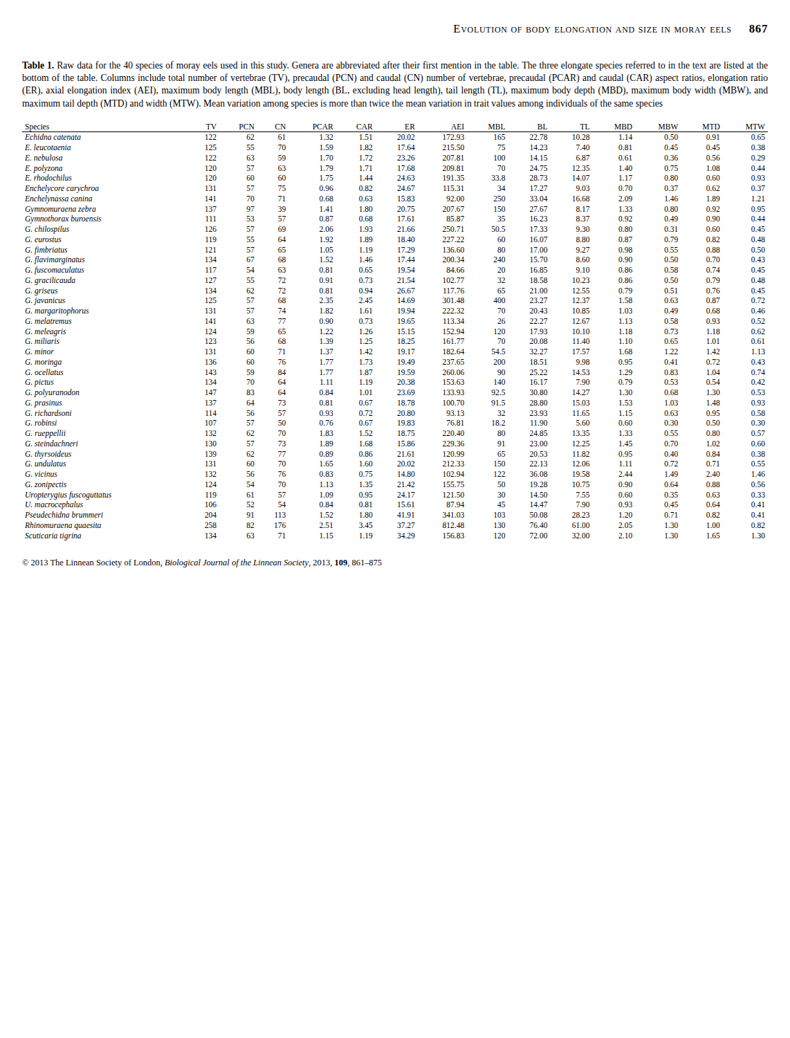Evolution of body elongation and size in moray eels867
Table 1. Raw data for the 40 species of moray eels used in this study. Genera are abbreviated after their first mention in the table. The three elongate species referred to in the text are listed at the bottom of the table. Columns include total number of vertebrae (TV), precaudal (PCN) and caudal (CN) number of vertebrae, precaudal (PCAR) and caudal (CAR) aspect ratios, elongation ratio (ER), axial elongation index (AEI), maximum body length (MBL), body length (BL, excluding head length), tail length (TL), maximum body depth (MBD), maximum body width (MBW), and maximum tail depth (MTD) and width (MTW). Mean variation among species is more than twice the mean variation in trait values among individuals of the same species
| Species | TV | PCN | CN | PCAR | CAR | ER | AEI | MBL | BL | TL | MBD | MBW | MTD | MTW |
| --- | --- | --- | --- | --- | --- | --- | --- | --- | --- | --- | --- | --- | --- | --- |
| Echidna catenata | 122 | 62 | 61 | 1.32 | 1.51 | 20.02 | 172.93 | 165 | 22.78 | 10.28 | 1.14 | 0.50 | 0.91 | 0.65 |
| E. leucotaenia | 125 | 55 | 70 | 1.59 | 1.82 | 17.64 | 215.50 | 75 | 14.23 | 7.40 | 0.81 | 0.45 | 0.45 | 0.38 |
| E. nebulosa | 122 | 63 | 59 | 1.70 | 1.72 | 23.26 | 207.81 | 100 | 14.15 | 6.87 | 0.61 | 0.36 | 0.56 | 0.29 |
| E. polyzona | 120 | 57 | 63 | 1.79 | 1.71 | 17.68 | 209.81 | 70 | 24.75 | 12.35 | 1.40 | 0.75 | 1.08 | 0.44 |
| E. rhodochilus | 120 | 60 | 60 | 1.75 | 1.44 | 24.63 | 191.35 | 33.8 | 28.73 | 14.07 | 1.17 | 0.80 | 0.60 | 0.93 |
| Enchelycore carychroa | 131 | 57 | 75 | 0.96 | 0.82 | 24.67 | 115.31 | 34 | 17.27 | 9.03 | 0.70 | 0.37 | 0.62 | 0.37 |
| Enchelynassa canina | 141 | 70 | 71 | 0.68 | 0.63 | 15.83 | 92.00 | 250 | 33.04 | 16.68 | 2.09 | 1.46 | 1.89 | 1.21 |
| Gymnomuraena zebra | 137 | 97 | 39 | 1.41 | 1.80 | 20.75 | 207.67 | 150 | 27.67 | 8.17 | 1.33 | 0.80 | 0.92 | 0.95 |
| Gymnothorax buroensis | 111 | 53 | 57 | 0.87 | 0.68 | 17.61 | 85.87 | 35 | 16.23 | 8.37 | 0.92 | 0.49 | 0.90 | 0.44 |
| G. chilospilus | 126 | 57 | 69 | 2.06 | 1.93 | 21.66 | 250.71 | 50.5 | 17.33 | 9.30 | 0.80 | 0.31 | 0.60 | 0.45 |
| G. eurostus | 119 | 55 | 64 | 1.92 | 1.89 | 18.40 | 227.22 | 60 | 16.07 | 8.80 | 0.87 | 0.79 | 0.82 | 0.48 |
| G. fimbriatus | 121 | 57 | 65 | 1.05 | 1.19 | 17.29 | 136.60 | 80 | 17.00 | 9.27 | 0.98 | 0.55 | 0.88 | 0.50 |
| G. flavimarginatus | 134 | 67 | 68 | 1.52 | 1.46 | 17.44 | 200.34 | 240 | 15.70 | 8.60 | 0.90 | 0.50 | 0.70 | 0.43 |
| G. fuscomaculatus | 117 | 54 | 63 | 0.81 | 0.65 | 19.54 | 84.66 | 20 | 16.85 | 9.10 | 0.86 | 0.58 | 0.74 | 0.45 |
| G. gracilicauda | 127 | 55 | 72 | 0.91 | 0.73 | 21.54 | 102.77 | 32 | 18.58 | 10.23 | 0.86 | 0.50 | 0.79 | 0.48 |
| G. griseus | 134 | 62 | 72 | 0.81 | 0.94 | 26.67 | 117.76 | 65 | 21.00 | 12.55 | 0.79 | 0.51 | 0.76 | 0.45 |
| G. javanicus | 125 | 57 | 68 | 2.35 | 2.45 | 14.69 | 301.48 | 400 | 23.27 | 12.37 | 1.58 | 0.63 | 0.87 | 0.72 |
| G. margaritophorus | 131 | 57 | 74 | 1.82 | 1.61 | 19.94 | 222.32 | 70 | 20.43 | 10.85 | 1.03 | 0.49 | 0.68 | 0.46 |
| G. melatremus | 141 | 63 | 77 | 0.90 | 0.73 | 19.65 | 113.34 | 26 | 22.27 | 12.67 | 1.13 | 0.58 | 0.93 | 0.52 |
| G. meleagris | 124 | 59 | 65 | 1.22 | 1.26 | 15.15 | 152.94 | 120 | 17.93 | 10.10 | 1.18 | 0.73 | 1.18 | 0.62 |
| G. miliaris | 123 | 56 | 68 | 1.39 | 1.25 | 18.25 | 161.77 | 70 | 20.08 | 11.40 | 1.10 | 0.65 | 1.01 | 0.61 |
| G. minor | 131 | 60 | 71 | 1.37 | 1.42 | 19.17 | 182.64 | 54.5 | 32.27 | 17.57 | 1.68 | 1.22 | 1.42 | 1.13 |
| G. moringa | 136 | 60 | 76 | 1.77 | 1.73 | 19.49 | 237.65 | 200 | 18.51 | 9.98 | 0.95 | 0.41 | 0.72 | 0.43 |
| G. ocellatus | 143 | 59 | 84 | 1.77 | 1.87 | 19.59 | 260.06 | 90 | 25.22 | 14.53 | 1.29 | 0.83 | 1.04 | 0.74 |
| G. pictus | 134 | 70 | 64 | 1.11 | 1.19 | 20.38 | 153.63 | 140 | 16.17 | 7.90 | 0.79 | 0.53 | 0.54 | 0.42 |
| G. polyuranodon | 147 | 83 | 64 | 0.84 | 1.01 | 23.69 | 133.93 | 92.5 | 30.80 | 14.27 | 1.30 | 0.68 | 1.30 | 0.53 |
| G. prasinus | 137 | 64 | 73 | 0.81 | 0.67 | 18.78 | 100.70 | 91.5 | 28.80 | 15.03 | 1.53 | 1.03 | 1.48 | 0.93 |
| G. richardsoni | 114 | 56 | 57 | 0.93 | 0.72 | 20.80 | 93.13 | 32 | 23.93 | 11.65 | 1.15 | 0.63 | 0.95 | 0.58 |
| G. robinsi | 107 | 57 | 50 | 0.76 | 0.67 | 19.83 | 76.81 | 18.2 | 11.90 | 5.60 | 0.60 | 0.30 | 0.50 | 0.30 |
| G. rueppellii | 132 | 62 | 70 | 1.83 | 1.52 | 18.75 | 220.40 | 80 | 24.85 | 13.35 | 1.33 | 0.55 | 0.80 | 0.57 |
| G. steindachneri | 130 | 57 | 73 | 1.89 | 1.68 | 15.86 | 229.36 | 91 | 23.00 | 12.25 | 1.45 | 0.70 | 1.02 | 0.60 |
| G. thyrsoideus | 139 | 62 | 77 | 0.89 | 0.86 | 21.61 | 120.99 | 65 | 20.53 | 11.82 | 0.95 | 0.40 | 0.84 | 0.38 |
| G. undulatus | 131 | 60 | 70 | 1.65 | 1.60 | 20.02 | 212.33 | 150 | 22.13 | 12.06 | 1.11 | 0.72 | 0.71 | 0.55 |
| G. vicinus | 132 | 56 | 76 | 0.83 | 0.75 | 14.80 | 102.94 | 122 | 36.08 | 19.58 | 2.44 | 1.49 | 2.40 | 1.46 |
| G. zonipectis | 124 | 54 | 70 | 1.13 | 1.35 | 21.42 | 155.75 | 50 | 19.28 | 10.75 | 0.90 | 0.64 | 0.88 | 0.56 |
| Uropterygius fuscoguttatus | 119 | 61 | 57 | 1.09 | 0.95 | 24.17 | 121.50 | 30 | 14.50 | 7.55 | 0.60 | 0.35 | 0.63 | 0.33 |
| U. macrocephalus | 106 | 52 | 54 | 0.84 | 0.81 | 15.61 | 87.94 | 45 | 14.47 | 7.90 | 0.93 | 0.45 | 0.64 | 0.41 |
| Pseudechidna brummeri | 204 | 91 | 113 | 1.52 | 1.80 | 41.91 | 341.03 | 103 | 50.08 | 28.23 | 1.20 | 0.71 | 0.82 | 0.41 |
| Rhinomuraena quaesita | 258 | 82 | 176 | 2.51 | 3.45 | 37.27 | 812.48 | 130 | 76.40 | 61.00 | 2.05 | 1.30 | 1.00 | 0.82 |
| Scuticaria tigrina | 134 | 63 | 71 | 1.15 | 1.19 | 34.29 | 156.83 | 120 | 72.00 | 32.00 | 2.10 | 1.30 | 1.65 | 1.30 |
© 2013 The Linnean Society of London, Biological Journal of the Linnean Society, 2013, 109, 861–875